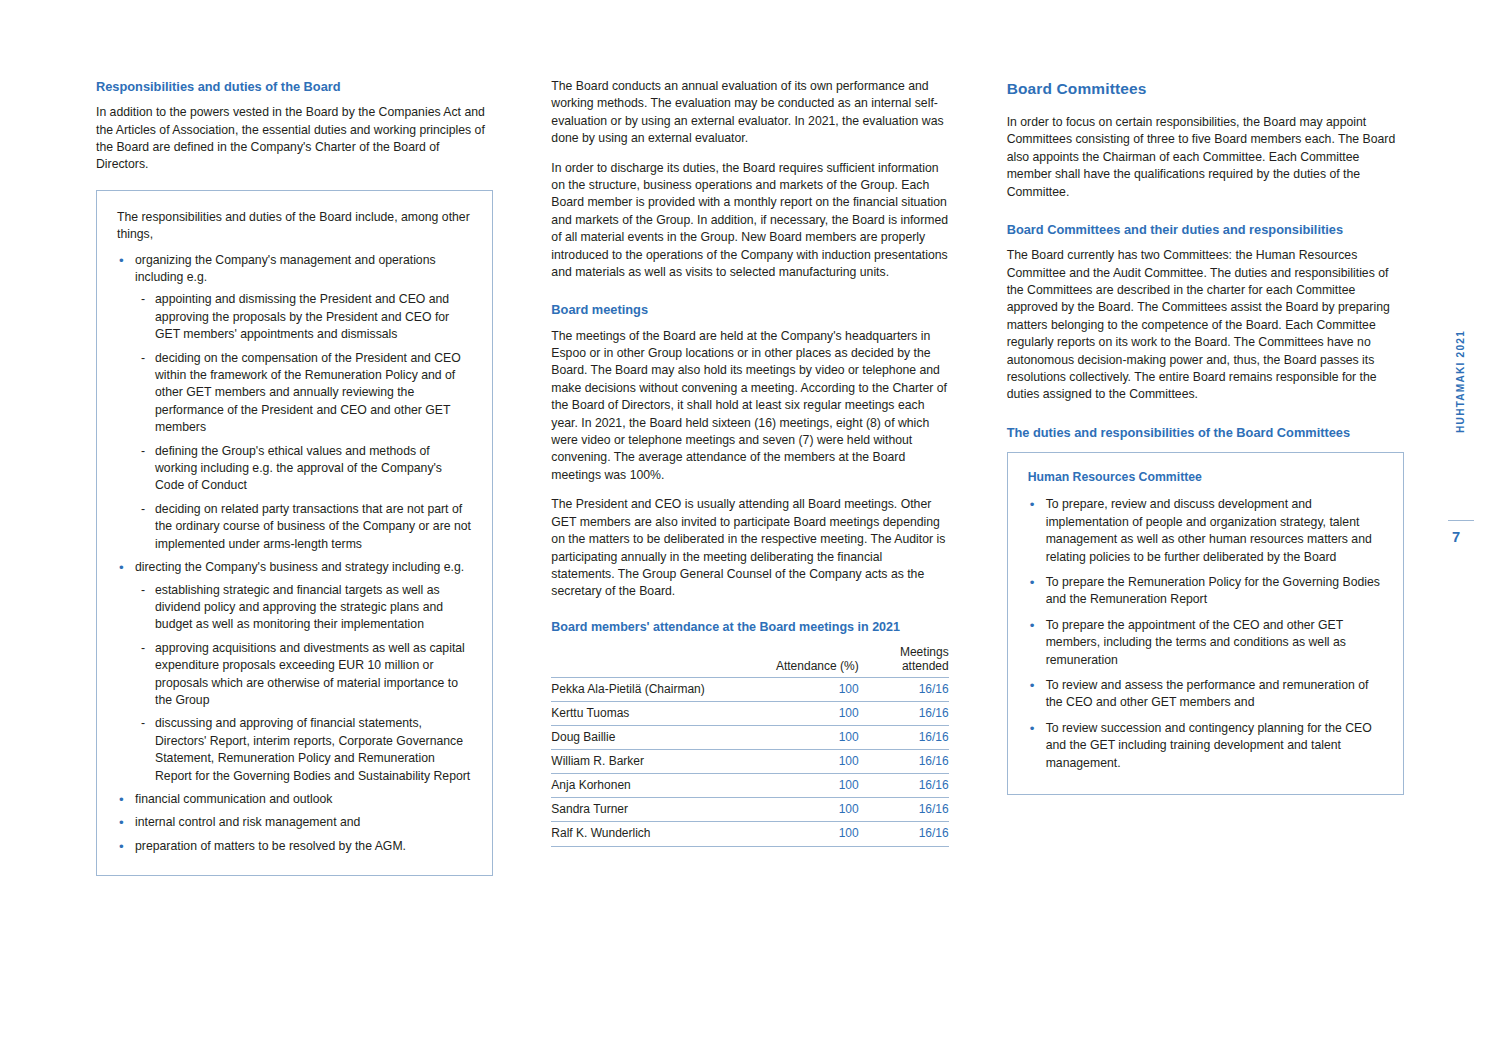HUHTAMAKI 2021
7
Responsibilities and duties of the Board
In addition to the powers vested in the Board by the Companies Act and the Articles of Association, the essential duties and working principles of the Board are defined in the Company's Charter of the Board of Directors.
The responsibilities and duties of the Board include, among other things,
organizing the Company's management and operations including e.g.
appointing and dismissing the President and CEO and approving the proposals by the President and CEO for GET members' appointments and dismissals
deciding on the compensation of the President and CEO within the framework of the Remuneration Policy and of other GET members and annually reviewing the performance of the President and CEO and other GET members
defining the Group's ethical values and methods of working including e.g. the approval of the Company's Code of Conduct
deciding on related party transactions that are not part of the ordinary course of business of the Company or are not implemented under arms-length terms
directing the Company's business and strategy including e.g.
establishing strategic and financial targets as well as dividend policy and approving the strategic plans and budget as well as monitoring their implementation
approving acquisitions and divestments as well as capital expenditure proposals exceeding EUR 10 million or proposals which are otherwise of material importance to the Group
discussing and approving of financial statements, Directors' Report, interim reports, Corporate Governance Statement, Remuneration Policy and Remuneration Report for the Governing Bodies and Sustainability Report
financial communication and outlook
internal control and risk management and
preparation of matters to be resolved by the AGM.
The Board conducts an annual evaluation of its own performance and working methods. The evaluation may be conducted as an internal self-evaluation or by using an external evaluator. In 2021, the evaluation was done by using an external evaluator.
In order to discharge its duties, the Board requires sufficient information on the structure, business operations and markets of the Group. Each Board member is provided with a monthly report on the financial situation and markets of the Group. In addition, if necessary, the Board is informed of all material events in the Group. New Board members are properly introduced to the operations of the Company with induction presentations and materials as well as visits to selected manufacturing units.
Board meetings
The meetings of the Board are held at the Company's headquarters in Espoo or in other Group locations or in other places as decided by the Board. The Board may also hold its meetings by video or telephone and make decisions without convening a meeting. According to the Charter of the Board of Directors, it shall hold at least six regular meetings each year. In 2021, the Board held sixteen (16) meetings, eight (8) of which were video or telephone meetings and seven (7) were held without convening. The average attendance of the members at the Board meetings was 100%.
The President and CEO is usually attending all Board meetings. Other GET members are also invited to participate Board meetings depending on the matters to be deliberated in the respective meeting. The Auditor is participating annually in the meeting deliberating the financial statements. The Group General Counsel of the Company acts as the secretary of the Board.
Board members' attendance at the Board meetings in 2021
| | Attendance (%) | Meetings attended |
| --- | --- | --- |
| Pekka Ala-Pietilä (Chairman) | 100 | 16/16 |
| Kerttu Tuomas | 100 | 16/16 |
| Doug Baillie | 100 | 16/16 |
| William R. Barker | 100 | 16/16 |
| Anja Korhonen | 100 | 16/16 |
| Sandra Turner | 100 | 16/16 |
| Ralf K. Wunderlich | 100 | 16/16 |
Board Committees
In order to focus on certain responsibilities, the Board may appoint Committees consisting of three to five Board members each. The Board also appoints the Chairman of each Committee. Each Committee member shall have the qualifications required by the duties of the Committee.
Board Committees and their duties and responsibilities
The Board currently has two Committees: the Human Resources Committee and the Audit Committee. The duties and responsibilities of the Committees are described in the charter for each Committee approved by the Board. The Committees assist the Board by preparing matters belonging to the competence of the Board. Each Committee regularly reports on its work to the Board. The Committees have no autonomous decision-making power and, thus, the Board passes its resolutions collectively. The entire Board remains responsible for the duties assigned to the Committees.
The duties and responsibilities of the Board Committees
Human Resources Committee
To prepare, review and discuss development and implementation of people and organization strategy, talent management as well as other human resources matters and relating policies to be further deliberated by the Board
To prepare the Remuneration Policy for the Governing Bodies and the Remuneration Report
To prepare the appointment of the CEO and other GET members, including the terms and conditions as well as remuneration
To review and assess the performance and remuneration of the CEO and other GET members and
To review succession and contingency planning for the CEO and the GET including training development and talent management.